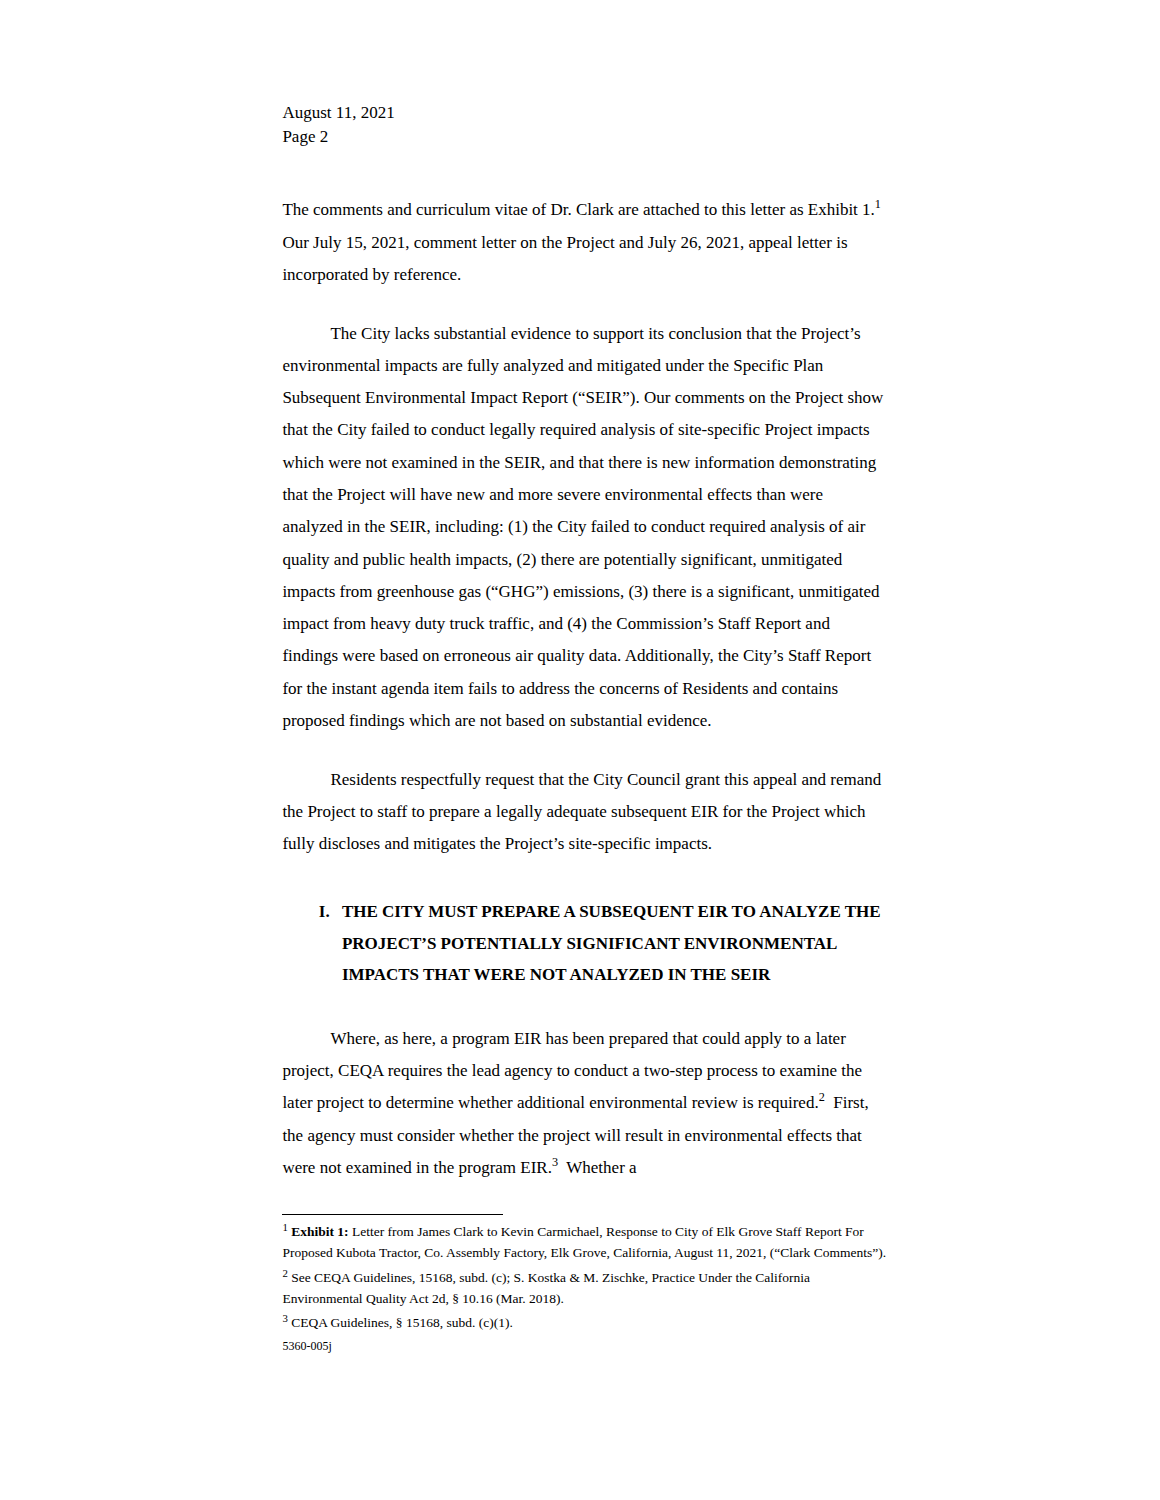August 11, 2021
Page 2
The comments and curriculum vitae of Dr. Clark are attached to this letter as Exhibit 1.1 Our July 15, 2021, comment letter on the Project and July 26, 2021, appeal letter is incorporated by reference.
The City lacks substantial evidence to support its conclusion that the Project’s environmental impacts are fully analyzed and mitigated under the Specific Plan Subsequent Environmental Impact Report (“SEIR”). Our comments on the Project show that the City failed to conduct legally required analysis of site-specific Project impacts which were not examined in the SEIR, and that there is new information demonstrating that the Project will have new and more severe environmental effects than were analyzed in the SEIR, including: (1) the City failed to conduct required analysis of air quality and public health impacts, (2) there are potentially significant, unmitigated impacts from greenhouse gas (“GHG”) emissions, (3) there is a significant, unmitigated impact from heavy duty truck traffic, and (4) the Commission’s Staff Report and findings were based on erroneous air quality data. Additionally, the City’s Staff Report for the instant agenda item fails to address the concerns of Residents and contains proposed findings which are not based on substantial evidence.
Residents respectfully request that the City Council grant this appeal and remand the Project to staff to prepare a legally adequate subsequent EIR for the Project which fully discloses and mitigates the Project’s site-specific impacts.
I.
THE CITY MUST PREPARE A SUBSEQUENT EIR TO ANALYZE THE PROJECT’S POTENTIALLY SIGNIFICANT ENVIRONMENTAL IMPACTS THAT WERE NOT ANALYZED IN THE SEIR
Where, as here, a program EIR has been prepared that could apply to a later project, CEQA requires the lead agency to conduct a two-step process to examine the later project to determine whether additional environmental review is required.2 First, the agency must consider whether the project will result in environmental effects that were not examined in the program EIR.3 Whether a
1 Exhibit 1: Letter from James Clark to Kevin Carmichael, Response to City of Elk Grove Staff Report For Proposed Kubota Tractor, Co. Assembly Factory, Elk Grove, California, August 11, 2021, (“Clark Comments”).
2 See CEQA Guidelines, 15168, subd. (c); S. Kostka & M. Zischke, Practice Under the California Environmental Quality Act 2d, § 10.16 (Mar. 2018).
3 CEQA Guidelines, § 15168, subd. (c)(1).
5360-005j